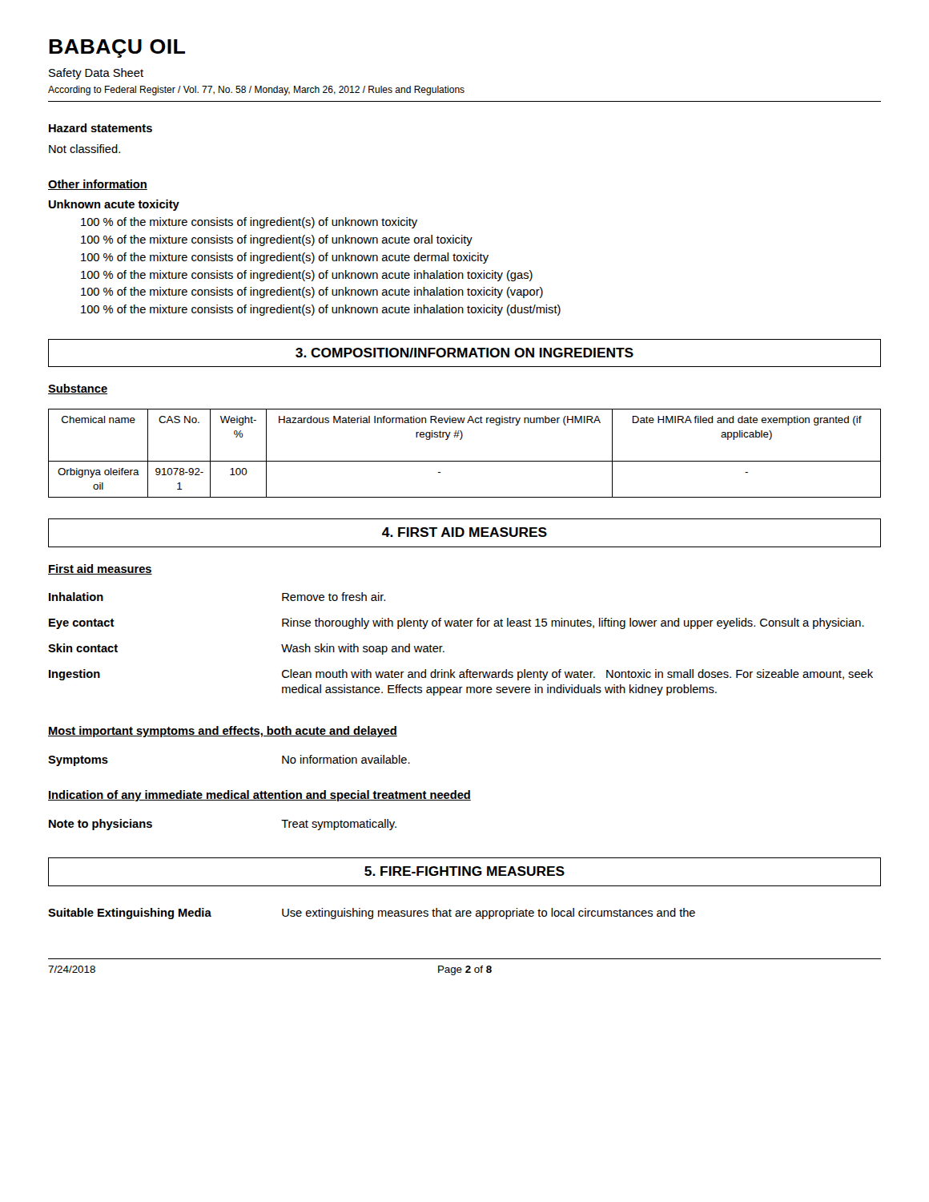BABAÇU OIL
Safety Data Sheet
According to Federal Register / Vol. 77, No. 58 / Monday, March 26, 2012 / Rules and Regulations
Hazard statements
Not classified.
Other information
Unknown acute toxicity
100 % of the mixture consists of ingredient(s) of unknown toxicity
100 % of the mixture consists of ingredient(s) of unknown acute oral toxicity
100 % of the mixture consists of ingredient(s) of unknown acute dermal toxicity
100 % of the mixture consists of ingredient(s) of unknown acute inhalation toxicity (gas)
100 % of the mixture consists of ingredient(s) of unknown acute inhalation toxicity (vapor)
100 % of the mixture consists of ingredient(s) of unknown acute inhalation toxicity (dust/mist)
3. COMPOSITION/INFORMATION ON INGREDIENTS
Substance
| Chemical name | CAS No. | Weight-% | Hazardous Material Information Review Act registry number (HMIRA registry #) | Date HMIRA filed and date exemption granted (if applicable) |
| --- | --- | --- | --- | --- |
| Orbignya oleifera oil | 91078-92-1 | 100 | - | - |
4. FIRST AID MEASURES
First aid measures
| Inhalation | Remove to fresh air. |
| Eye contact | Rinse thoroughly with plenty of water for at least 15 minutes, lifting lower and upper eyelids. Consult a physician. |
| Skin contact | Wash skin with soap and water. |
| Ingestion | Clean mouth with water and drink afterwards plenty of water. Nontoxic in small doses. For sizeable amount, seek medical assistance. Effects appear more severe in individuals with kidney problems. |
Most important symptoms and effects, both acute and delayed
| Symptoms | No information available. |
Indication of any immediate medical attention and special treatment needed
| Note to physicians | Treat symptomatically. |
5. FIRE-FIGHTING MEASURES
| Suitable Extinguishing Media | Use extinguishing measures that are appropriate to local circumstances and the |
7/24/2018
Page 2 of 8